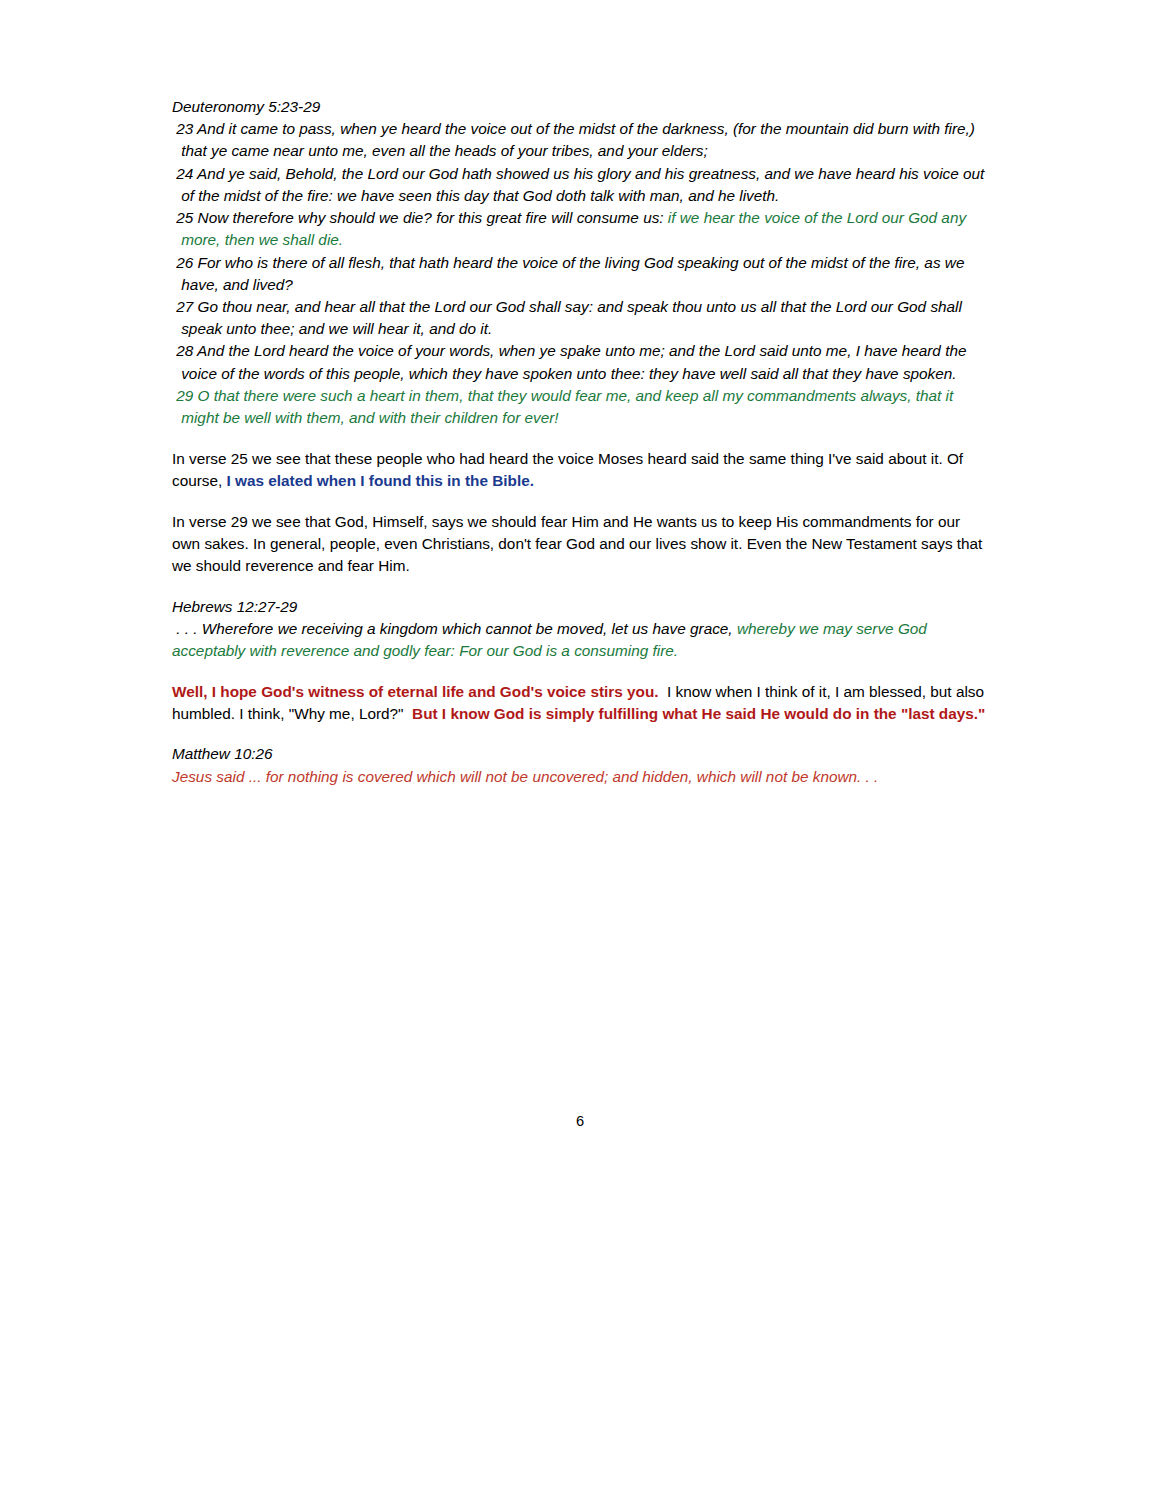Deuteronomy 5:23-29
23 And it came to pass, when ye heard the voice out of the midst of the darkness, (for the mountain did burn with fire,) that ye came near unto me, even all the heads of your tribes, and your elders; 24 And ye said, Behold, the Lord our God hath showed us his glory and his greatness, and we have heard his voice out of the midst of the fire: we have seen this day that God doth talk with man, and he liveth. 25 Now therefore why should we die? for this great fire will consume us: if we hear the voice of the Lord our God any more, then we shall die. 26 For who is there of all flesh, that hath heard the voice of the living God speaking out of the midst of the fire, as we have, and lived? 27 Go thou near, and hear all that the Lord our God shall say: and speak thou unto us all that the Lord our God shall speak unto thee; and we will hear it, and do it. 28 And the Lord heard the voice of your words, when ye spake unto me; and the Lord said unto me, I have heard the voice of the words of this people, which they have spoken unto thee: they have well said all that they have spoken. 29 O that there were such a heart in them, that they would fear me, and keep all my commandments always, that it might be well with them, and with their children for ever!
In verse 25 we see that these people who had heard the voice Moses heard said the same thing I've said about it. Of course, I was elated when I found this in the Bible.
In verse 29 we see that God, Himself, says we should fear Him and He wants us to keep His commandments for our own sakes. In general, people, even Christians, don't fear God and our lives show it. Even the New Testament says that we should reverence and fear Him.
Hebrews 12:27-29
. . . Wherefore we receiving a kingdom which cannot be moved, let us have grace, whereby we may serve God acceptably with reverence and godly fear: For our God is a consuming fire.
Well, I hope God's witness of eternal life and God's voice stirs you. I know when I think of it, I am blessed, but also humbled. I think, "Why me, Lord?" But I know God is simply fulfilling what He said He would do in the "last days."
Matthew 10:26
Jesus said ... for nothing is covered which will not be uncovered; and hidden, which will not be known. . .
6